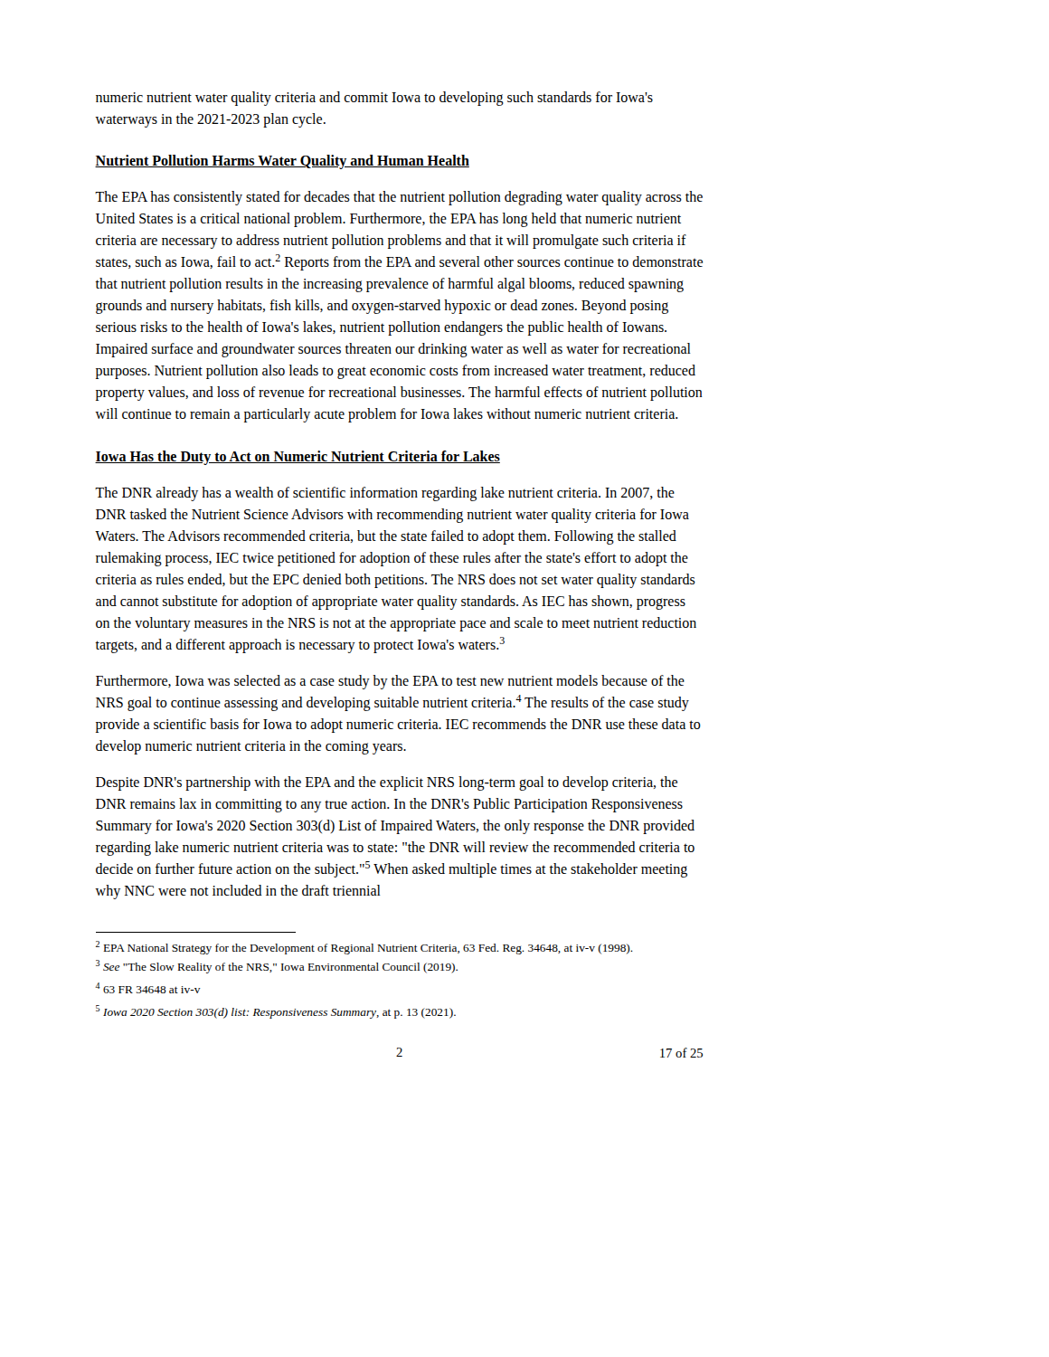numeric nutrient water quality criteria and commit Iowa to developing such standards for Iowa's waterways in the 2021-2023 plan cycle.
Nutrient Pollution Harms Water Quality and Human Health
The EPA has consistently stated for decades that the nutrient pollution degrading water quality across the United States is a critical national problem. Furthermore, the EPA has long held that numeric nutrient criteria are necessary to address nutrient pollution problems and that it will promulgate such criteria if states, such as Iowa, fail to act.2 Reports from the EPA and several other sources continue to demonstrate that nutrient pollution results in the increasing prevalence of harmful algal blooms, reduced spawning grounds and nursery habitats, fish kills, and oxygen-starved hypoxic or dead zones. Beyond posing serious risks to the health of Iowa's lakes, nutrient pollution endangers the public health of Iowans. Impaired surface and groundwater sources threaten our drinking water as well as water for recreational purposes. Nutrient pollution also leads to great economic costs from increased water treatment, reduced property values, and loss of revenue for recreational businesses. The harmful effects of nutrient pollution will continue to remain a particularly acute problem for Iowa lakes without numeric nutrient criteria.
Iowa Has the Duty to Act on Numeric Nutrient Criteria for Lakes
The DNR already has a wealth of scientific information regarding lake nutrient criteria. In 2007, the DNR tasked the Nutrient Science Advisors with recommending nutrient water quality criteria for Iowa Waters. The Advisors recommended criteria, but the state failed to adopt them. Following the stalled rulemaking process, IEC twice petitioned for adoption of these rules after the state's effort to adopt the criteria as rules ended, but the EPC denied both petitions. The NRS does not set water quality standards and cannot substitute for adoption of appropriate water quality standards. As IEC has shown, progress on the voluntary measures in the NRS is not at the appropriate pace and scale to meet nutrient reduction targets, and a different approach is necessary to protect Iowa's waters.3
Furthermore, Iowa was selected as a case study by the EPA to test new nutrient models because of the NRS goal to continue assessing and developing suitable nutrient criteria.4 The results of the case study provide a scientific basis for Iowa to adopt numeric criteria. IEC recommends the DNR use these data to develop numeric nutrient criteria in the coming years.
Despite DNR's partnership with the EPA and the explicit NRS long-term goal to develop criteria, the DNR remains lax in committing to any true action. In the DNR's Public Participation Responsiveness Summary for Iowa's 2020 Section 303(d) List of Impaired Waters, the only response the DNR provided regarding lake numeric nutrient criteria was to state: "the DNR will review the recommended criteria to decide on further future action on the subject."5 When asked multiple times at the stakeholder meeting why NNC were not included in the draft triennial
2 EPA National Strategy for the Development of Regional Nutrient Criteria, 63 Fed. Reg. 34648, at iv-v (1998).
3 See "The Slow Reality of the NRS," Iowa Environmental Council (2019).
4 63 FR 34648 at iv-v
5 Iowa 2020 Section 303(d) list: Responsiveness Summary, at p. 13 (2021).
2
17 of 25